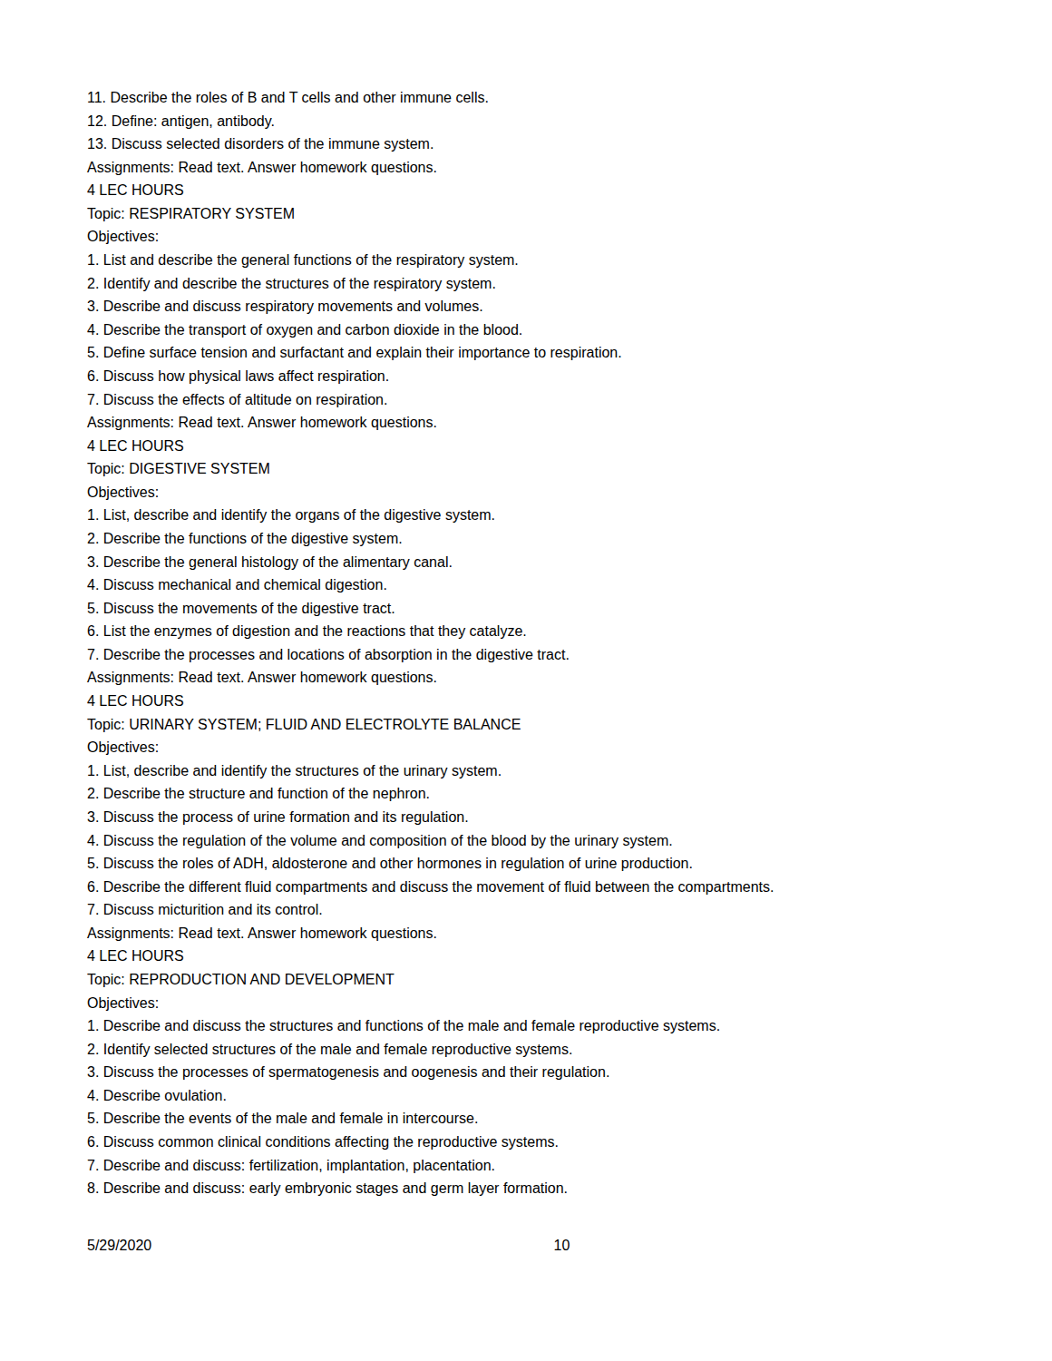11. Describe the roles of B and T cells and other immune cells.
12. Define: antigen, antibody.
13. Discuss selected disorders of the immune system.
Assignments: Read text. Answer homework questions.
4 LEC HOURS
Topic: RESPIRATORY SYSTEM
Objectives:
1. List and describe the general functions of the respiratory system.
2. Identify and describe the structures of the respiratory system.
3. Describe and discuss respiratory movements and volumes.
4. Describe the transport of oxygen and carbon dioxide in the blood.
5. Define surface tension and surfactant and explain their importance to respiration.
6. Discuss how physical laws affect respiration.
7. Discuss the effects of altitude on respiration.
Assignments: Read text. Answer homework questions.
4 LEC HOURS
Topic: DIGESTIVE SYSTEM
Objectives:
1. List, describe and identify the organs of the digestive system.
2. Describe the functions of the digestive system.
3. Describe the general histology of the alimentary canal.
4. Discuss mechanical and chemical digestion.
5. Discuss the movements of the digestive tract.
6. List the enzymes of digestion and the reactions that they catalyze.
7. Describe the processes and locations of absorption in the digestive tract.
Assignments: Read text. Answer homework questions.
4 LEC HOURS
Topic: URINARY SYSTEM; FLUID AND ELECTROLYTE BALANCE
Objectives:
1. List, describe and identify the structures of the urinary system.
2. Describe the structure and function of the nephron.
3. Discuss the process of urine formation and its regulation.
4. Discuss the regulation of the volume and composition of the blood by the urinary system.
5. Discuss the roles of ADH, aldosterone and other hormones in regulation of urine production.
6. Describe the different fluid compartments and discuss the movement of fluid between the compartments.
7. Discuss micturition and its control.
Assignments: Read text. Answer homework questions.
4 LEC HOURS
Topic: REPRODUCTION AND DEVELOPMENT
Objectives:
1. Describe and discuss the structures and functions of the male and female reproductive systems.
2. Identify selected structures of the male and female reproductive systems.
3. Discuss the processes of spermatogenesis and oogenesis and their regulation.
4. Describe ovulation.
5. Describe the events of the male and female in intercourse.
6. Discuss common clinical conditions affecting the reproductive systems.
7. Describe and discuss: fertilization, implantation, placentation.
8. Describe and discuss: early embryonic stages and germ layer formation.
5/29/2020 10